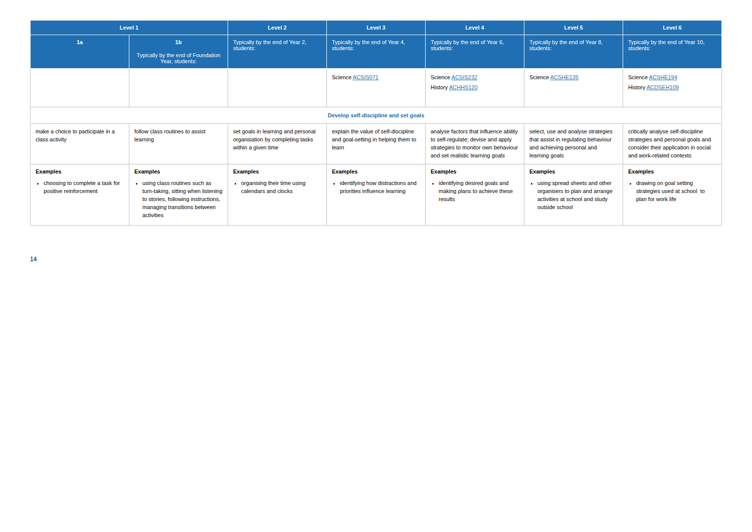| Level 1 | Level 2 | Level 3 | Level 4 | Level 5 | Level 6 |
| --- | --- | --- | --- | --- | --- |
| 1a | 1b Typically by the end of Foundation Year, students: | Typically by the end of Year 2, students: | Typically by the end of Year 4, students: | Typically by the end of Year 6, students: | Typically by the end of Year 8, students: | Typically by the end of Year 10, students: |
| | | | Science ACSIS071 | Science ACSIS232 History ACHHS120 | Science ACSHE135 | Science ACSHE194 History ACDSEH109 |
| Develop self-discipline and set goals |
| make a choice to participate in a class activity | follow class routines to assist learning | set goals in learning and personal organisation by completing tasks within a given time | explain the value of self-discipline and goal-setting in helping them to learn | analyse factors that influence ability to self-regulate; devise and apply strategies to monitor own behaviour and set realistic learning goals | select, use and analyse strategies that assist in regulating behaviour and achieving personal and learning goals | critically analyse self-discipline strategies and personal goals and consider their application in social and work-related contexts |
| Examples choosing to complete a task for positive reinforcement | Examples using class routines such as turn-taking, sitting when listening to stories, following instructions, managing transitions between activities | Examples organising their time using calendars and clocks | Examples identifying how distractions and priorities influence learning | Examples identifying desired goals and making plans to achieve these results | Examples using spread sheets and other organisers to plan and arrange activities at school and study outside school | Examples drawing on goal setting strategies used at school to plan for work life |
14